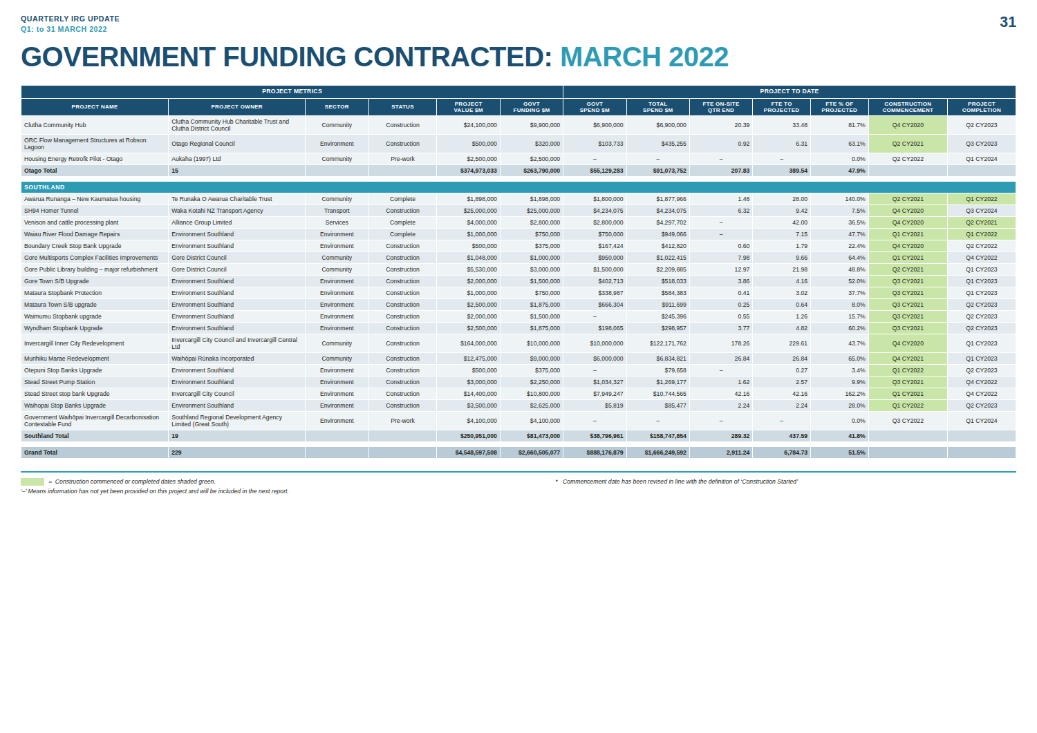QUARTERLY IRG UPDATE
Q1: to 31 MARCH 2022
31
GOVERNMENT FUNDING CONTRACTED: MARCH 2022
| PROJECT METRICS | PROJECT TO DATE |
| --- | --- |
| PROJECT NAME | PROJECT OWNER | SECTOR | STATUS | PROJECT VALUE $M | GOVT FUNDING $M | GOVT SPEND $M | TOTAL SPEND $M | FTE ON-SITE QTR END | FTE TO PROJECTED | FTE % OF PROJECTED | CONSTRUCTION COMMENCEMENT | PROJECT COMPLETION |
| Clutha Community Hub | Clutha Community Hub Charitable Trust and Clutha District Council | Community | Construction | $24,100,000 | $9,900,000 | $6,900,000 | $6,900,000 | 20.39 | 33.48 | 81.7% | Q4 CY2020 | Q2 CY2023 |
| ORC Flow Management Structures at Robson Lagoon | Otago Regional Council | Environment | Construction | $500,000 | $320,000 | $103,733 | $435,255 | 0.92 | 6.31 | 63.1% | Q2 CY2021 | Q3 CY2023 |
| Housing Energy Retrofit Pilot - Otago | Aukaha (1997) Ltd | Community | Pre-work | $2,500,000 | $2,500,000 | – | – | – | – | 0.0% | Q2 CY2022 | Q1 CY2024 |
| Otago Total | 15 | | | $374,973,033 | $263,790,000 | $55,129,283 | $91,073,752 | 207.83 | 389.54 | 47.9% | | |
| SOUTHLAND |
| Awarua Runanga – New Kaumatua housing | Te Runaka O Awarua Charitable Trust | Community | Complete | $1,898,000 | $1,898,000 | $1,800,000 | $1,877,966 | 1.48 | 28.00 | 140.0% | Q2 CY2021 | Q1 CY2022 |
| SH94 Homer Tunnel | Waka Kotahi NZ Transport Agency | Transport | Construction | $25,000,000 | $25,000,000 | $4,234,075 | $4,234,075 | 6.32 | 9.42 | 7.5% | Q4 CY2020 | Q3 CY2024 |
| Venison and cattle processing plant | Alliance Group Limited | Services | Complete | $4,000,000 | $2,800,000 | $2,800,000 | $4,297,702 | – | 42.00 | 36.5% | Q4 CY2020 | Q2 CY2021 |
| Waiau River Flood Damage Repairs | Environment Southland | Environment | Complete | $1,000,000 | $750,000 | $750,000 | $949,066 | – | 7.15 | 47.7% | Q1 CY2021 | Q1 CY2022 |
| Boundary Creek Stop Bank Upgrade | Environment Southland | Environment | Construction | $500,000 | $375,000 | $167,424 | $412,820 | 0.60 | 1.79 | 22.4% | Q4 CY2020 | Q2 CY2022 |
| Gore Multisports Complex Facilities Improvements | Gore District Council | Community | Construction | $1,048,000 | $1,000,000 | $950,000 | $1,022,415 | 7.98 | 9.66 | 64.4% | Q1 CY2021 | Q4 CY2022 |
| Gore Public Library building – major refurbishment | Gore District Council | Community | Construction | $5,530,000 | $3,000,000 | $1,500,000 | $2,209,885 | 12.97 | 21.98 | 48.8% | Q2 CY2021 | Q1 CY2023 |
| Gore Town S/B Upgrade | Environment Southland | Environment | Construction | $2,000,000 | $1,500,000 | $402,713 | $518,033 | 3.86 | 4.16 | 52.0% | Q3 CY2021 | Q1 CY2023 |
| Mataura Stopbank Protection | Environment Southland | Environment | Construction | $1,000,000 | $750,000 | $338,987 | $584,383 | 0.41 | 3.02 | 37.7% | Q3 CY2021 | Q1 CY2023 |
| Mataura Town S/B upgrade | Environment Southland | Environment | Construction | $2,500,000 | $1,875,000 | $666,304 | $911,699 | 0.25 | 0.64 | 8.0% | Q3 CY2021 | Q2 CY2023 |
| Waimumu Stopbank upgrade | Environment Southland | Environment | Construction | $2,000,000 | $1,500,000 | – | $245,396 | 0.55 | 1.26 | 15.7% | Q3 CY2021 | Q2 CY2023 |
| Wyndham Stopbank Upgrade | Environment Southland | Environment | Construction | $2,500,000 | $1,875,000 | $198,065 | $298,957 | 3.77 | 4.82 | 60.2% | Q3 CY2021 | Q2 CY2023 |
| Invercargill Inner City Redevelopment | Invercargill City Council and Invercargill Central Ltd | Community | Construction | $164,000,000 | $10,000,000 | $10,000,000 | $122,171,762 | 178.26 | 229.61 | 43.7% | Q4 CY2020 | Q1 CY2023 |
| Murihiku Marae Redevelopment | Waihōpai Rūnaka Incorporated | Community | Construction | $12,475,000 | $9,000,000 | $6,000,000 | $6,834,821 | 26.84 | 26.84 | 65.0% | Q4 CY2021 | Q1 CY2023 |
| Otepuni Stop Banks Upgrade | Environment Southland | Environment | Construction | $500,000 | $375,000 | – | $79,658 | – | 0.27 | 3.4% | Q1 CY2022 | Q2 CY2023 |
| Stead Street Pump Station | Environment Southland | Environment | Construction | $3,000,000 | $2,250,000 | $1,034,327 | $1,269,177 | 1.62 | 2.57 | 9.9% | Q3 CY2021 | Q4 CY2022 |
| Stead Street stop bank Upgrade | Invercargill City Council | Environment | Construction | $14,400,000 | $10,800,000 | $7,949,247 | $10,744,565 | 42.16 | 42.16 | 162.2% | Q1 CY2021 | Q4 CY2022 |
| Waihopai Stop Banks Upgrade | Environment Southland | Environment | Construction | $3,500,000 | $2,625,000 | $5,819 | $85,477 | 2.24 | 2.24 | 28.0% | Q1 CY2022 | Q2 CY2023 |
| Government Waihōpai Invercargill Decarbonisation Contestable Fund | Southland Regional Development Agency Limited (Great South) | Environment | Pre-work | $4,100,000 | $4,100,000 | – | – | – | – | 0.0% | Q3 CY2022 | Q1 CY2024 |
| Southland Total | 19 | | | $250,951,000 | $81,473,000 | $38,796,961 | $158,747,854 | 289.32 | 437.59 | 41.8% | | |
| Grand Total | 229 | | | $4,548,597,508 | $2,660,505,077 | $888,176,879 | $1,666,249,592 | 2,911.24 | 6,784.73 | 51.5% | | |
= Construction commenced or completed dates shaded green.
‘–’ Means information has not yet been provided on this project and will be included in the next report.
* Commencement date has been revised in line with the definition of ‘Construction Started’